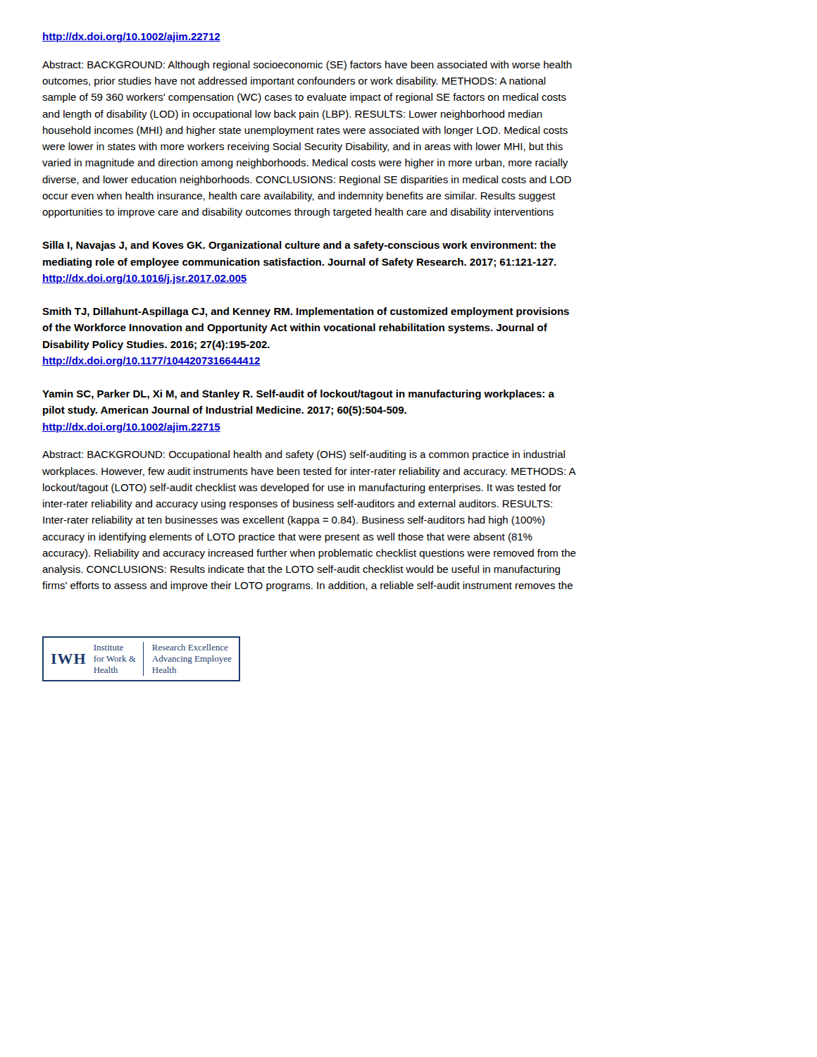http://dx.doi.org/10.1002/ajim.22712
Abstract: BACKGROUND: Although regional socioeconomic (SE) factors have been associated with worse health outcomes, prior studies have not addressed important confounders or work disability. METHODS: A national sample of 59 360 workers' compensation (WC) cases to evaluate impact of regional SE factors on medical costs and length of disability (LOD) in occupational low back pain (LBP). RESULTS: Lower neighborhood median household incomes (MHI) and higher state unemployment rates were associated with longer LOD. Medical costs were lower in states with more workers receiving Social Security Disability, and in areas with lower MHI, but this varied in magnitude and direction among neighborhoods. Medical costs were higher in more urban, more racially diverse, and lower education neighborhoods. CONCLUSIONS: Regional SE disparities in medical costs and LOD occur even when health insurance, health care availability, and indemnity benefits are similar. Results suggest opportunities to improve care and disability outcomes through targeted health care and disability interventions
Silla I, Navajas J, and Koves GK. Organizational culture and a safety-conscious work environment: the mediating role of employee communication satisfaction. Journal of Safety Research. 2017; 61:121-127.
http://dx.doi.org/10.1016/j.jsr.2017.02.005
Smith TJ, Dillahunt-Aspillaga CJ, and Kenney RM. Implementation of customized employment provisions of the Workforce Innovation and Opportunity Act within vocational rehabilitation systems. Journal of Disability Policy Studies. 2016; 27(4):195-202.
http://dx.doi.org/10.1177/1044207316644412
Yamin SC, Parker DL, Xi M, and Stanley R. Self-audit of lockout/tagout in manufacturing workplaces: a pilot study. American Journal of Industrial Medicine. 2017; 60(5):504-509.
http://dx.doi.org/10.1002/ajim.22715
Abstract: BACKGROUND: Occupational health and safety (OHS) self-auditing is a common practice in industrial workplaces. However, few audit instruments have been tested for inter-rater reliability and accuracy. METHODS: A lockout/tagout (LOTO) self-audit checklist was developed for use in manufacturing enterprises. It was tested for inter-rater reliability and accuracy using responses of business self-auditors and external auditors. RESULTS: Inter-rater reliability at ten businesses was excellent (kappa = 0.84). Business self-auditors had high (100%) accuracy in identifying elements of LOTO practice that were present as well those that were absent (81% accuracy). Reliability and accuracy increased further when problematic checklist questions were removed from the analysis. CONCLUSIONS: Results indicate that the LOTO self-audit checklist would be useful in manufacturing firms' efforts to assess and improve their LOTO programs. In addition, a reliable self-audit instrument removes the
IWH Institute
for Work &
Health Research Excellence
Advancing Employee
Health